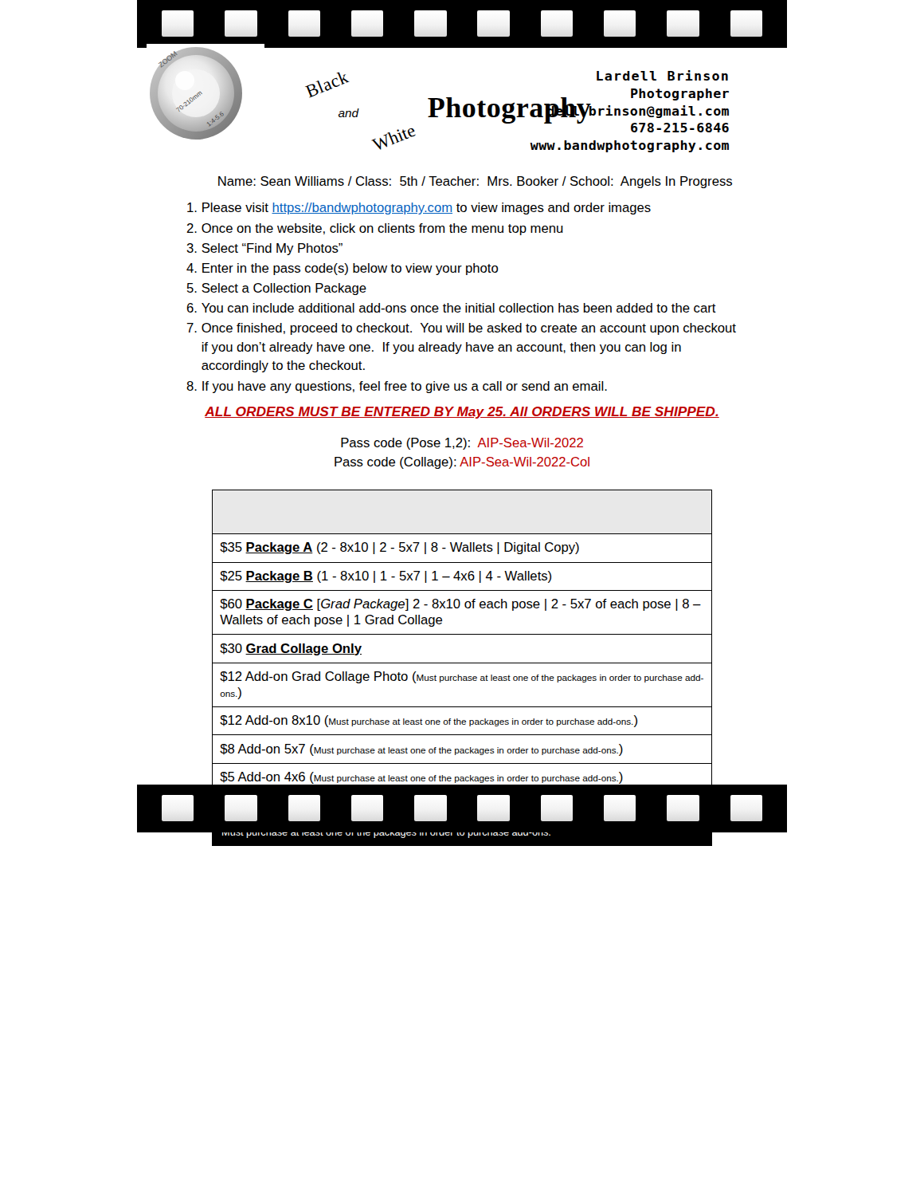ZOOM 70-210mm 1:4-5.6
Black and White Photography
Lardell Brinson
Photographer
dell.brinson@gmail.com
678-215-6846
www.bandwphotography.com
Name: Sean Williams / Class: 5th / Teacher: Mrs. Booker / School: Angels In Progress
Please visit https://bandwphotography.com to view images and order images
Once on the website, click on clients from the menu top menu
Select “Find My Photos”
Enter in the pass code(s) below to view your photo
Select a Collection Package
You can include additional add-ons once the initial collection has been added to the cart
Once finished, proceed to checkout. You will be asked to create an account upon checkout if you don’t already have one. If you already have an account, then you can log in accordingly to the checkout.
If you have any questions, feel free to give us a call or send an email.
ALL ORDERS MUST BE ENTERED BY May 25. All ORDERS WILL BE SHIPPED.
Pass code (Pose 1,2): AIP-Sea-Wil-2022
Pass code (Collage): AIP-Sea-Wil-2022-Col
| $35 Package A (2 - 8x10 / 2 - 5x7 / 8 - Wallets / Digital Copy) |
| $25 Package B (1 - 8x10 / 1 - 5x7 / 1 – 4x6 / 4 - Wallets) |
| $60 Package C [ Grad Package ] 2 - 8x10 of each pose / 2 - 5x7 of each pose / 8 – Wallets of each pose / 1 Grad Collage |
| $30 Grad Collage Only |
| $12 Add-on Grad Collage Photo ( Must purchase at least one of the packages in order to purchase add-ons. ) |
| $12 Add-on 8x10 ( Must purchase at least one of the packages in order to purchase add-ons. ) |
| $8 Add-on 5x7 ( Must purchase at least one of the packages in order to purchase add-ons. ) |
| $5 Add-on 4x6 ( Must purchase at least one of the packages in order to purchase add-ons. ) |
| $5 Add-on 4 Wallets ( Must purchase at least one of the packages in order to purchase add-ons. ) |
| Must purchase at least one of the packages in order to purchase add-ons. |